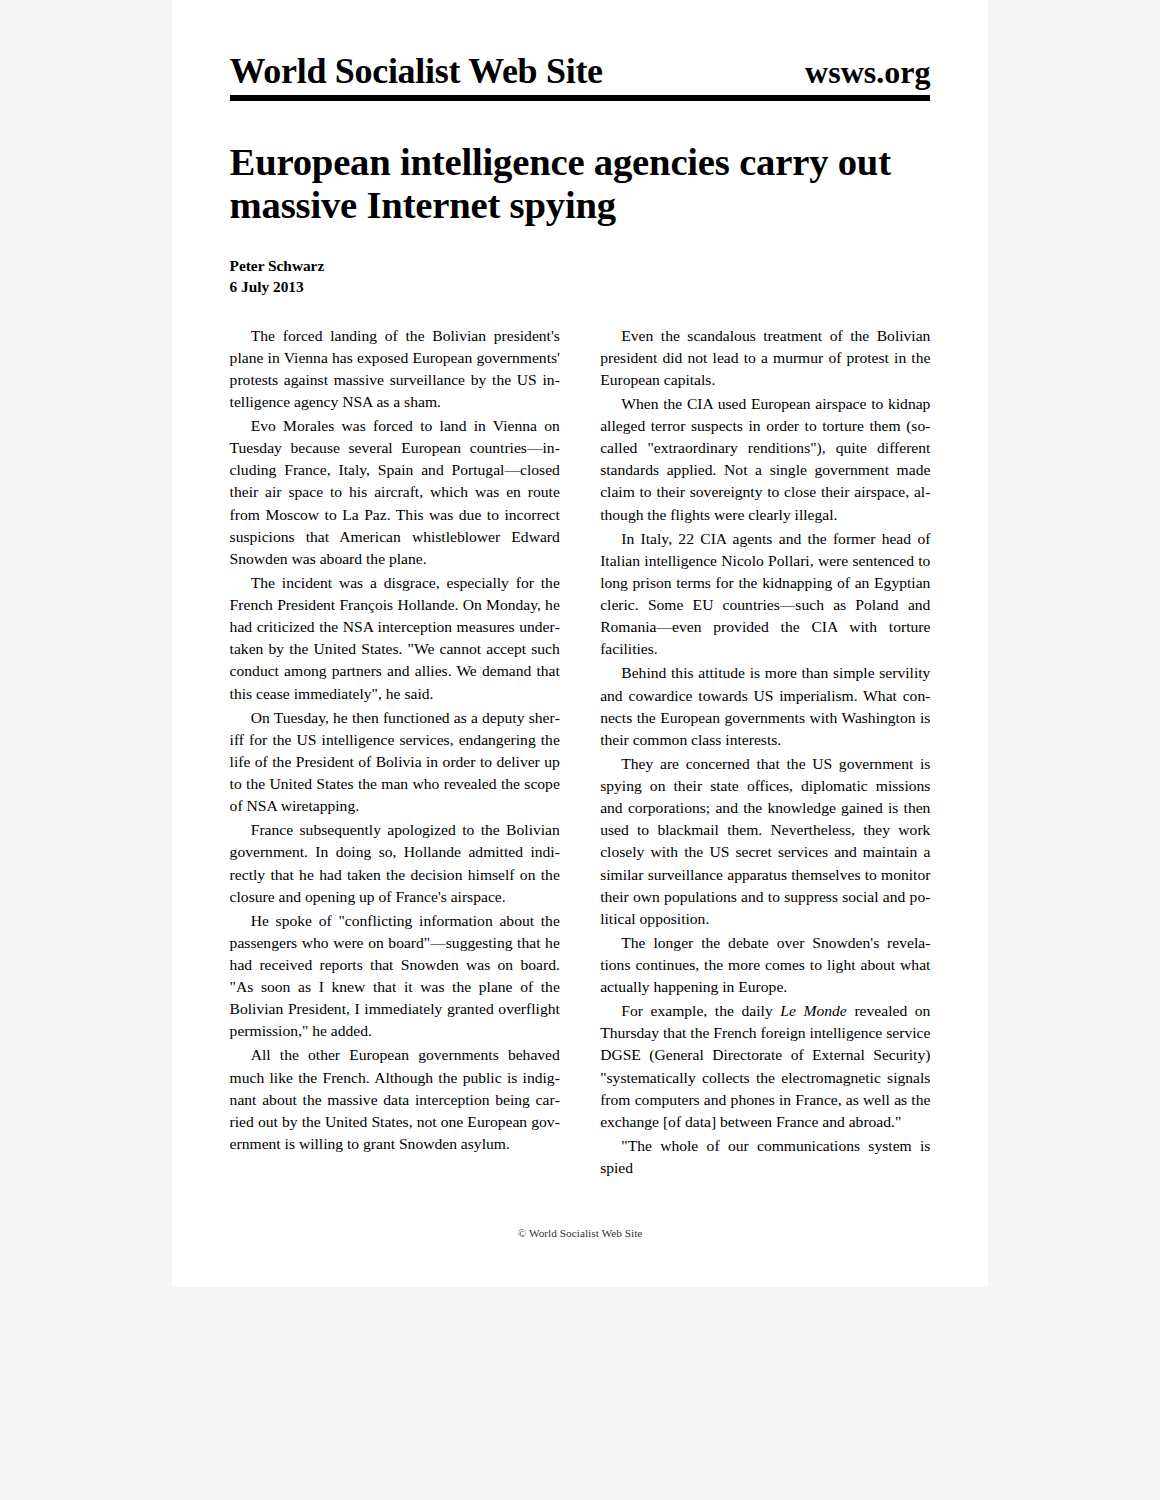World Socialist Web Site
wsws.org
European intelligence agencies carry out massive Internet spying
Peter Schwarz
6 July 2013
The forced landing of the Bolivian president's plane in Vienna has exposed European governments' protests against massive surveillance by the US intelligence agency NSA as a sham.
Evo Morales was forced to land in Vienna on Tuesday because several European countries—including France, Italy, Spain and Portugal—closed their air space to his aircraft, which was en route from Moscow to La Paz. This was due to incorrect suspicions that American whistleblower Edward Snowden was aboard the plane.
The incident was a disgrace, especially for the French President François Hollande. On Monday, he had criticized the NSA interception measures undertaken by the United States. "We cannot accept such conduct among partners and allies. We demand that this cease immediately", he said.
On Tuesday, he then functioned as a deputy sheriff for the US intelligence services, endangering the life of the President of Bolivia in order to deliver up to the United States the man who revealed the scope of NSA wiretapping.
France subsequently apologized to the Bolivian government. In doing so, Hollande admitted indirectly that he had taken the decision himself on the closure and opening up of France's airspace.
He spoke of "conflicting information about the passengers who were on board"—suggesting that he had received reports that Snowden was on board. "As soon as I knew that it was the plane of the Bolivian President, I immediately granted overflight permission," he added.
All the other European governments behaved much like the French. Although the public is indignant about the massive data interception being carried out by the United States, not one European government is willing to grant Snowden asylum.
Even the scandalous treatment of the Bolivian president did not lead to a murmur of protest in the European capitals.
When the CIA used European airspace to kidnap alleged terror suspects in order to torture them (so-called "extraordinary renditions"), quite different standards applied. Not a single government made claim to their sovereignty to close their airspace, although the flights were clearly illegal.
In Italy, 22 CIA agents and the former head of Italian intelligence Nicolo Pollari, were sentenced to long prison terms for the kidnapping of an Egyptian cleric. Some EU countries—such as Poland and Romania—even provided the CIA with torture facilities.
Behind this attitude is more than simple servility and cowardice towards US imperialism. What connects the European governments with Washington is their common class interests.
They are concerned that the US government is spying on their state offices, diplomatic missions and corporations; and the knowledge gained is then used to blackmail them. Nevertheless, they work closely with the US secret services and maintain a similar surveillance apparatus themselves to monitor their own populations and to suppress social and political opposition.
The longer the debate over Snowden's revelations continues, the more comes to light about what actually happening in Europe.
For example, the daily Le Monde revealed on Thursday that the French foreign intelligence service DGSE (General Directorate of External Security) "systematically collects the electromagnetic signals from computers and phones in France, as well as the exchange [of data] between France and abroad."
"The whole of our communications system is spied
© World Socialist Web Site